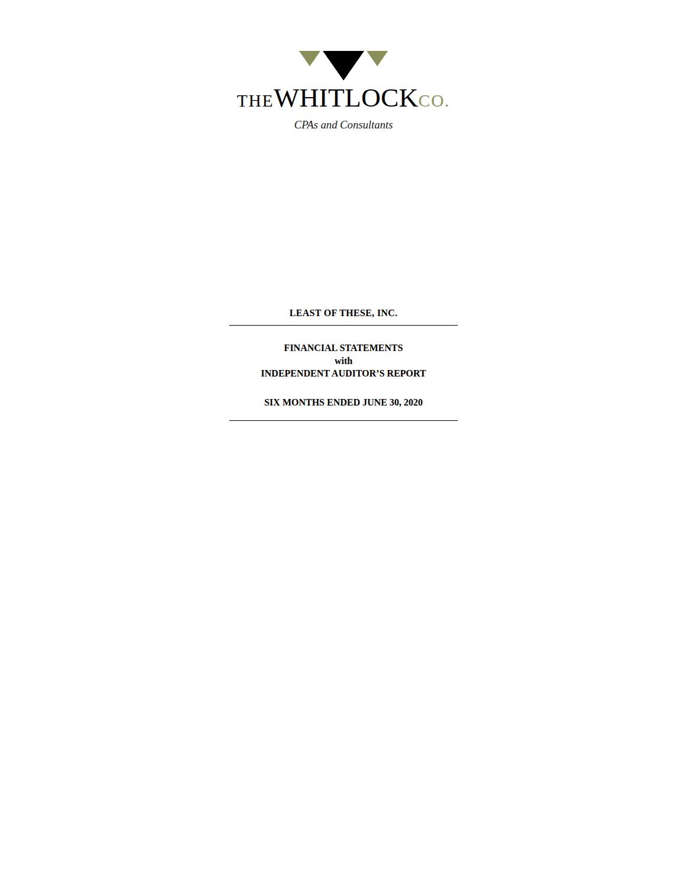THE WHITLOCK CO.
CPAs and Consultants
LEAST OF THESE, INC.
FINANCIAL STATEMENTS
with
INDEPENDENT AUDITOR’S REPORT
SIX MONTHS ENDED JUNE 30, 2020